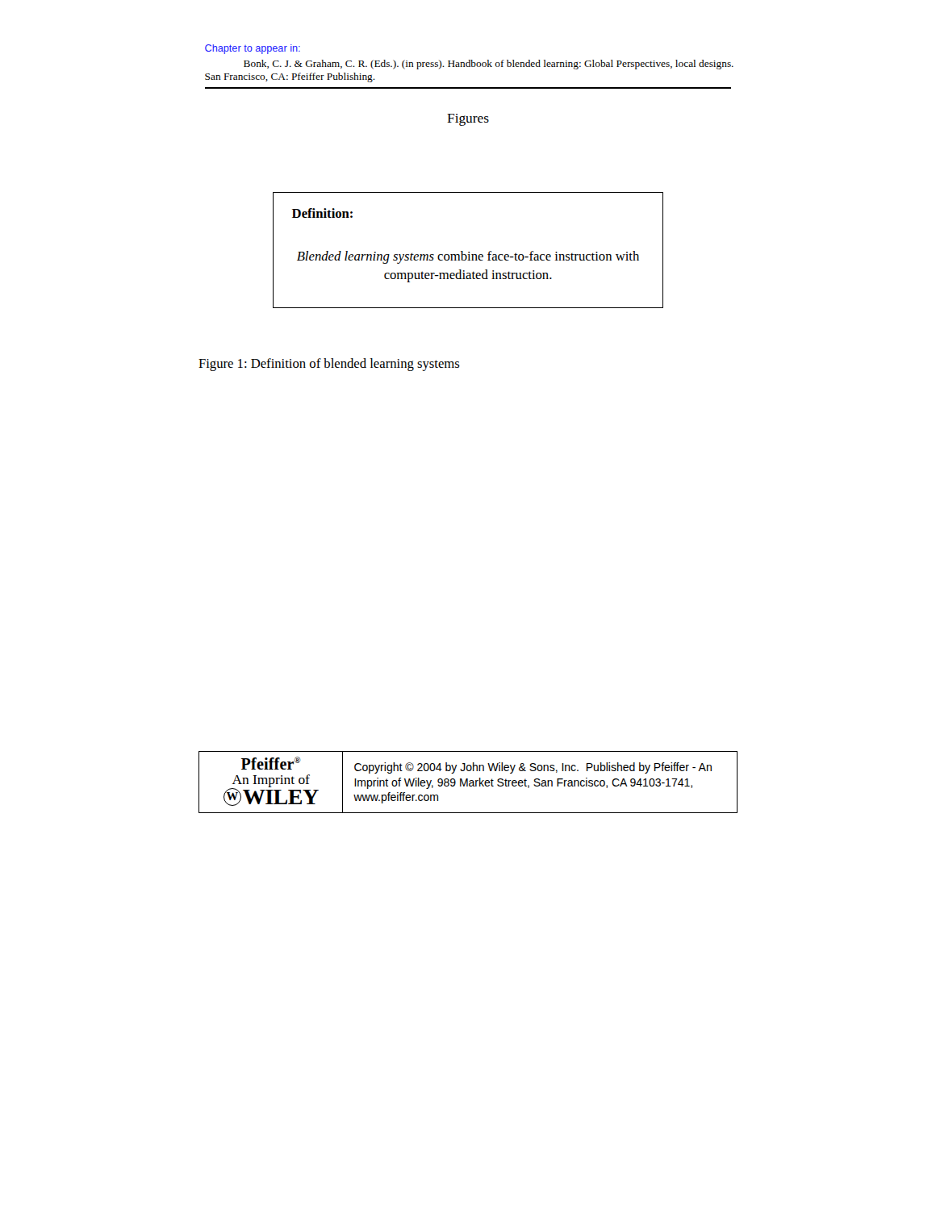Chapter to appear in:
Bonk, C. J. & Graham, C. R. (Eds.). (in press). Handbook of blended learning: Global Perspectives, local designs. San Francisco, CA: Pfeiffer Publishing.
Figures
Definition:
Blended learning systems combine face-to-face instruction with computer-mediated instruction.
Figure 1: Definition of blended learning systems
Pfeiffer®
An Imprint of
WILEY
Copyright © 2004 by John Wiley & Sons, Inc. Published by Pfeiffer - An Imprint of Wiley, 989 Market Street, San Francisco, CA 94103-1741, www.pfeiffer.com